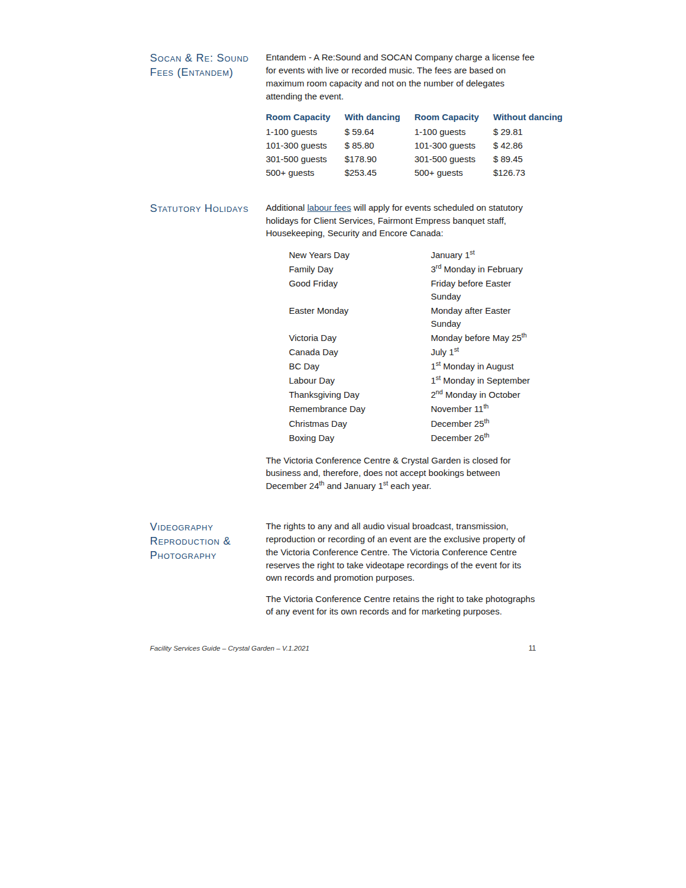Socan & Re: Sound Fees (Entandem)
Entandem - A Re:Sound and SOCAN Company charge a license fee for events with live or recorded music. The fees are based on maximum room capacity and not on the number of delegates attending the event.
| Room Capacity | With dancing | | Room Capacity | Without dancing |
| 1-100 guests | $ 59.64 | | 1-100 guests | $ 29.81 |
| 101-300 guests | $ 85.80 | | 101-300 guests | $ 42.86 |
| 301-500 guests | $178.90 | | 301-500 guests | $ 89.45 |
| 500+ guests | $253.45 | | 500+ guests | $126.73 |
Statutory Holidays
Additional labour fees will apply for events scheduled on statutory holidays for Client Services, Fairmont Empress banquet staff, Housekeeping, Security and Encore Canada:
| New Years Day | January 1 st |
| Family Day | 3 rd Monday in February |
| Good Friday | Friday before Easter Sunday |
| Easter Monday | Monday after Easter Sunday |
| Victoria Day | Monday before May 25 th |
| Canada Day | July 1 st |
| BC Day | 1 st Monday in August |
| Labour Day | 1 st Monday in September |
| Thanksgiving Day | 2 nd Monday in October |
| Remembrance Day | November 11 th |
| Christmas Day | December 25 th |
| Boxing Day | December 26 th |
The Victoria Conference Centre & Crystal Garden is closed for business and, therefore, does not accept bookings between December 24th and January 1st each year.
Videography Reproduction & Photography
The rights to any and all audio visual broadcast, transmission, reproduction or recording of an event are the exclusive property of the Victoria Conference Centre. The Victoria Conference Centre reserves the right to take videotape recordings of the event for its own records and promotion purposes.
The Victoria Conference Centre retains the right to take photographs of any event for its own records and for marketing purposes.
Facility Services Guide – Crystal Garden – V.1.2021
11